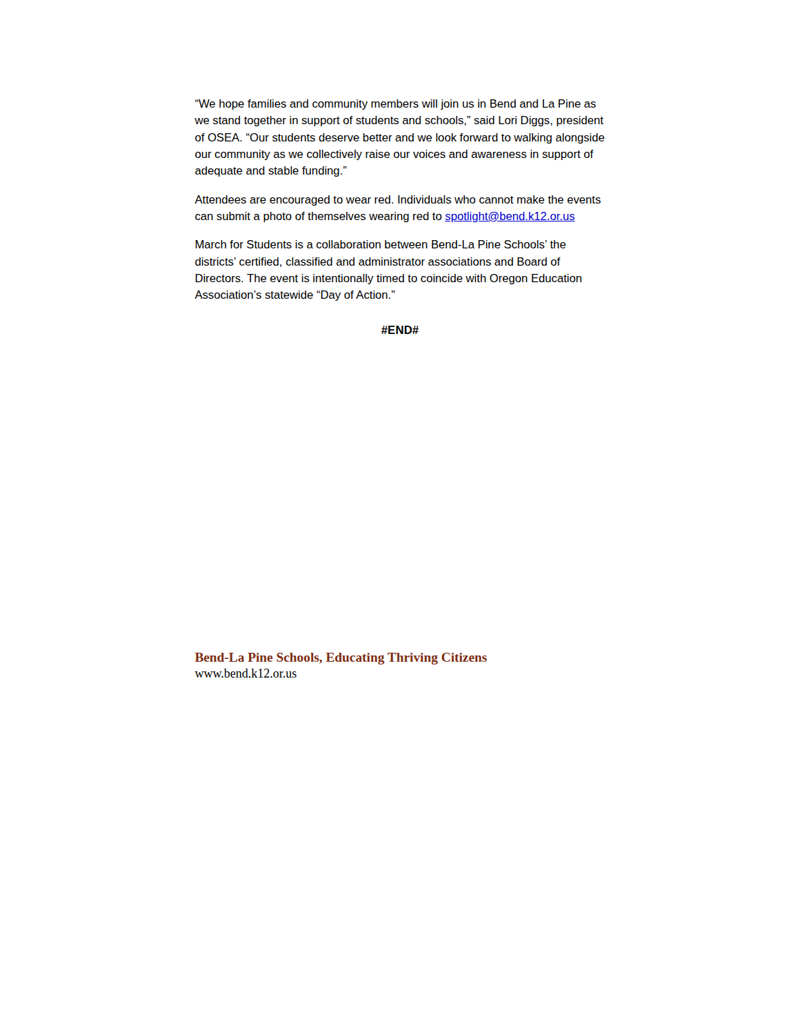“We hope families and community members will join us in Bend and La Pine as we stand together in support of students and schools,” said Lori Diggs, president of OSEA. “Our students deserve better and we look forward to walking alongside our community as we collectively raise our voices and awareness in support of adequate and stable funding.”
Attendees are encouraged to wear red. Individuals who cannot make the events can submit a photo of themselves wearing red to spotlight@bend.k12.or.us
March for Students is a collaboration between Bend-La Pine Schools’ the districts’ certified, classified and administrator associations and Board of Directors. The event is intentionally timed to coincide with Oregon Education Association’s statewide “Day of Action.”
#END#
Bend-La Pine Schools, Educating Thriving Citizens
www.bend.k12.or.us